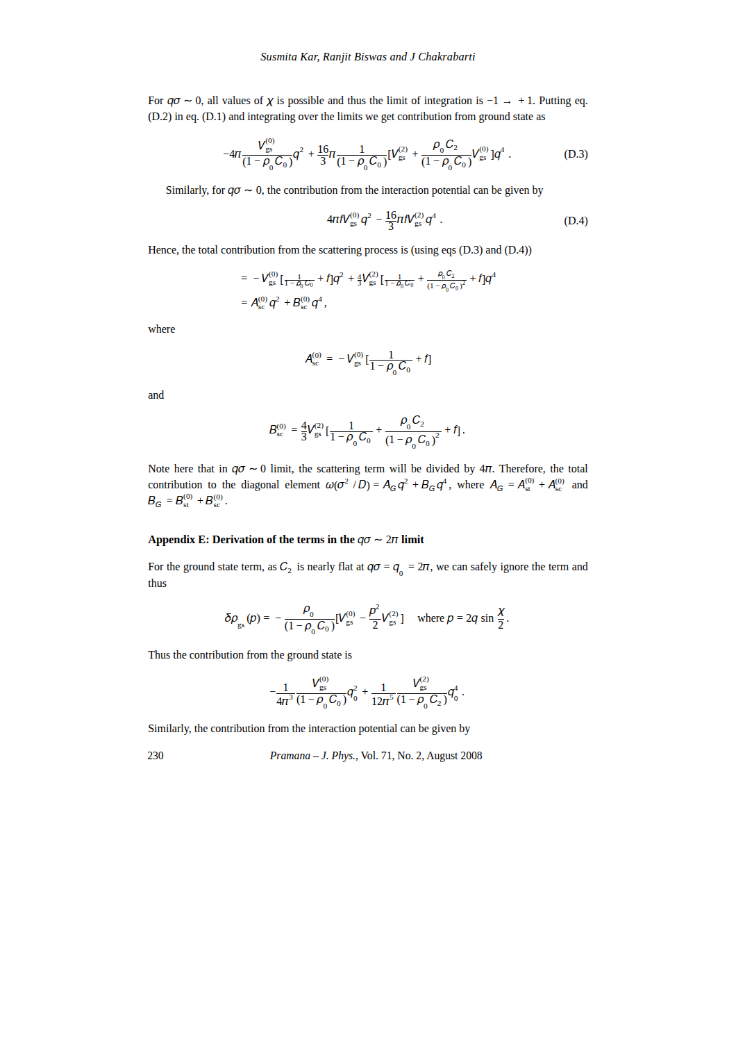Susmita Kar, Ranjit Biswas and J Chakrabarti
For qσ∼0, all values of χ is possible and thus the limit of integration is −1→+1. Putting eq. (D.2) in eq. (D.1) and integrating over the limits we get contribution from ground state as
−4π Vgs(0) (1−ρ0C0) q2 + 163π 1 (1−ρ0C0) [ Vgs(2) + ρ0C2 (1−ρ0C0) Vgs(0) ] q4 . (D.3)
Similarly, for qσ∼0, the contribution from the interaction potential can be given by
4πf Vgs(0) q2 − 163πf Vgs(2) q4 . (D.4)
Hence, the total contribution from the scattering process is (using eqs (D.3) and (D.4))
= − Vgs(0) [ 1 1−ρ0C0 +f ] q2 + 43 Vgs(2) [ 1 1−ρ0C0 + ρ0C2 (1−ρ0C0)2 +f ] q4
= Asc(0) q2 + Bsc(0) q4 ,
where
Asc(0) = − Vgs(0) [ 1 1−ρ0C0 +f ]
and
Bsc(0) = 43 Vgs(2) [ 1 1−ρ0C0 + ρ0C2 (1−ρ0C0)2 +f ] .
Note here that in qσ∼0 limit, the scattering term will be divided by 4π. Therefore, the total contribution to the diagonal element ω(σ2/D)=AGq2+BGq4, where AG=Ast(0)+Asc(0) and BG=Bst(0)+Bsc(0).
Appendix E: Derivation of the terms in the qσ∼2π limit
For the ground state term, as C2 is nearly flat at qσ=q0=2π, we can safely ignore the term and thus
δρgs(p) = − ρ0 (1−ρ0C0) [ Vgs(0) − p22 Vgs(2) ] where p=2qsin χ2 .
Thus the contribution from the ground state is
− 14π3 Vgs(0) (1−ρ0C0) q02 + 112π5 Vgs(2) (1−ρ0C2) q04 .
Similarly, the contribution from the interaction potential can be given by
230
Pramana – J. Phys., Vol. 71, No. 2, August 2008